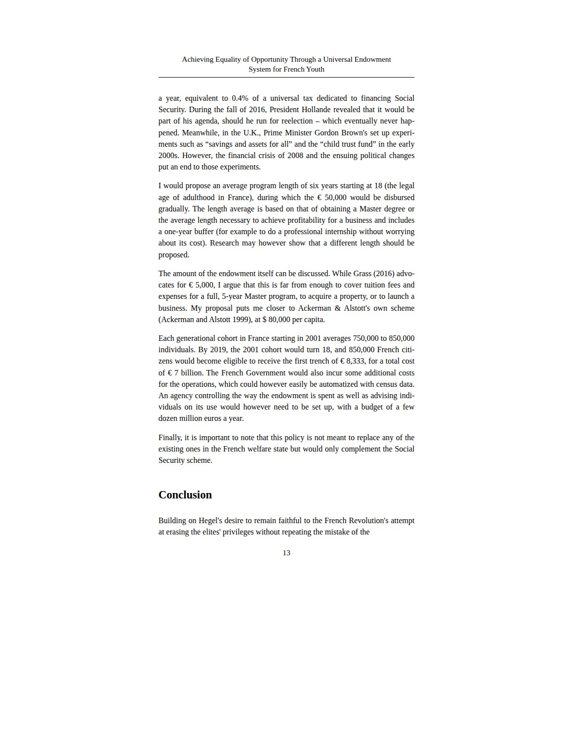Achieving Equality of Opportunity Through a Universal Endowment
System for French Youth
a year, equivalent to 0.4% of a universal tax dedicated to financing Social Security. During the fall of 2016, President Hollande revealed that it would be part of his agenda, should he run for reelection – which eventually never happened. Meanwhile, in the U.K., Prime Minister Gordon Brown's set up experiments such as “savings and assets for all” and the “child trust fund” in the early 2000s. However, the financial crisis of 2008 and the ensuing political changes put an end to those experiments.
I would propose an average program length of six years starting at 18 (the legal age of adulthood in France), during which the € 50,000 would be disbursed gradually. The length average is based on that of obtaining a Master degree or the average length necessary to achieve profitability for a business and includes a one-year buffer (for example to do a professional internship without worrying about its cost). Research may however show that a different length should be proposed.
The amount of the endowment itself can be discussed. While Grass (2016) advocates for € 5,000, I argue that this is far from enough to cover tuition fees and expenses for a full, 5-year Master program, to acquire a property, or to launch a business. My proposal puts me closer to Ackerman & Alstott's own scheme (Ackerman and Alstott 1999), at $ 80,000 per capita.
Each generational cohort in France starting in 2001 averages 750,000 to 850,000 individuals. By 2019, the 2001 cohort would turn 18, and 850,000 French citizens would become eligible to receive the first trench of € 8,333, for a total cost of € 7 billion. The French Government would also incur some additional costs for the operations, which could however easily be automatized with census data. An agency controlling the way the endowment is spent as well as advising individuals on its use would however need to be set up, with a budget of a few dozen million euros a year.
Finally, it is important to note that this policy is not meant to replace any of the existing ones in the French welfare state but would only complement the Social Security scheme.
Conclusion
Building on Hegel's desire to remain faithful to the French Revolution's attempt at erasing the elites' privileges without repeating the mistake of the
13